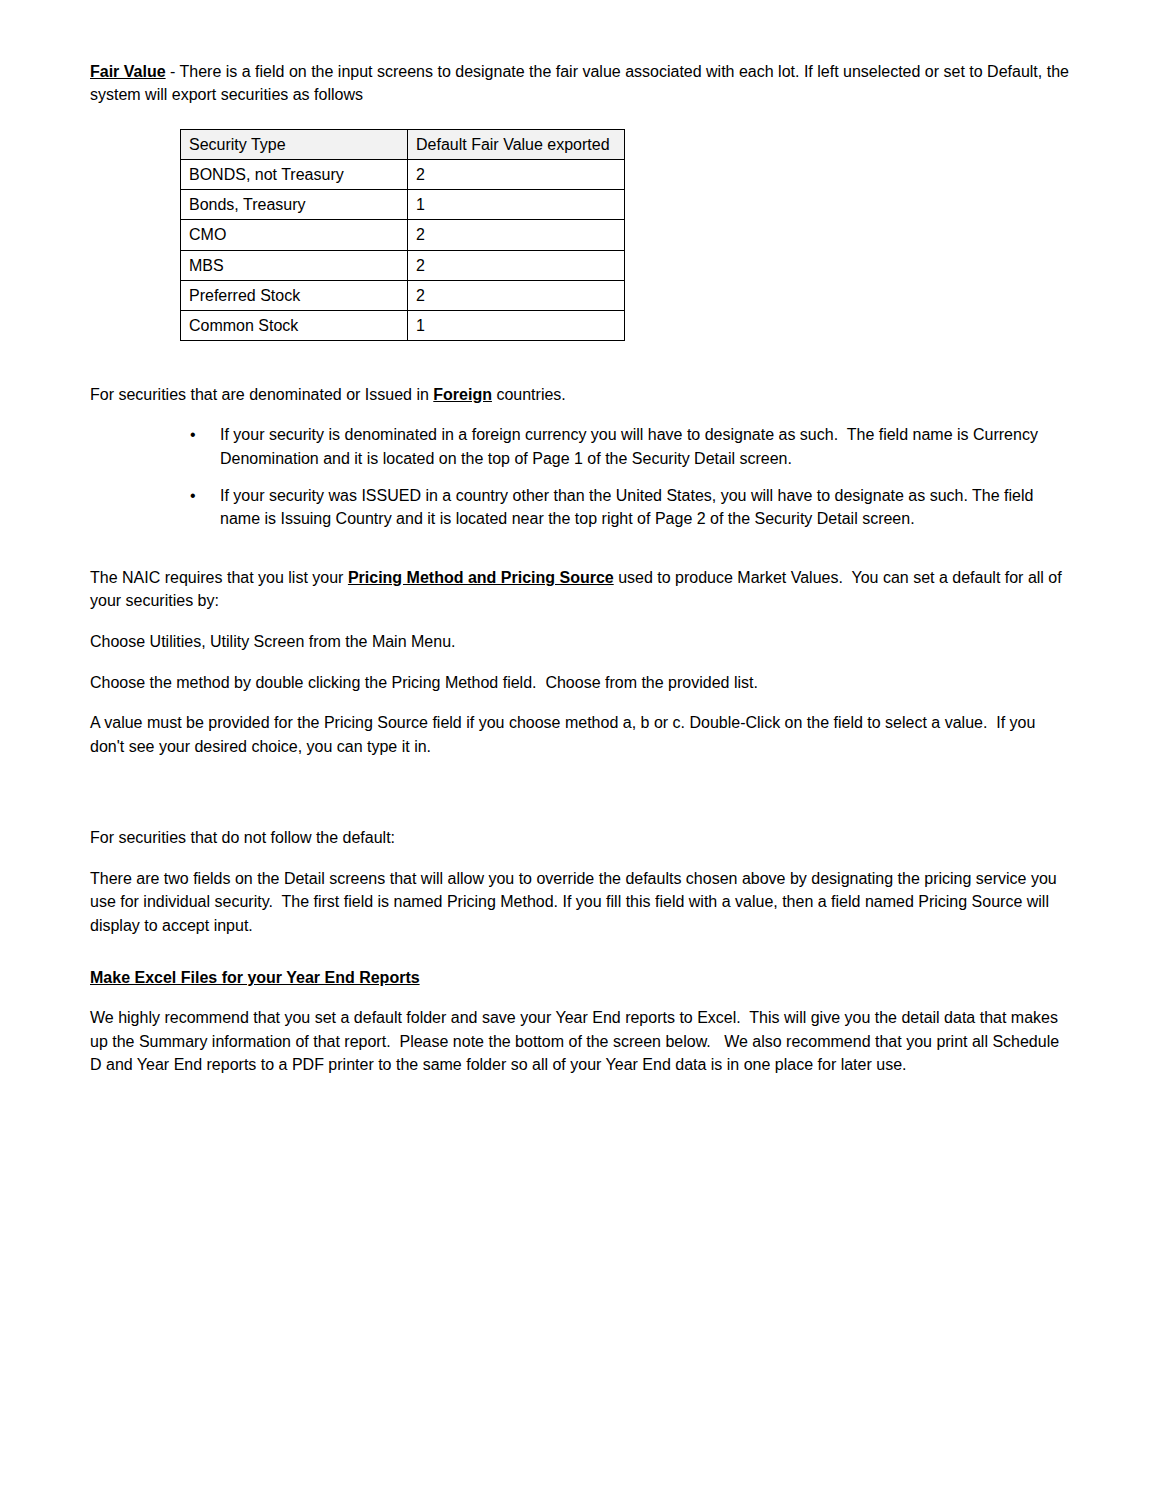Fair Value - There is a field on the input screens to designate the fair value associated with each lot. If left unselected or set to Default, the system will export securities as follows
| Security Type | Default Fair Value exported |
| BONDS, not Treasury | 2 |
| Bonds, Treasury | 1 |
| CMO | 2 |
| MBS | 2 |
| Preferred Stock | 2 |
| Common Stock | 1 |
For securities that are denominated or Issued in Foreign countries.
If your security is denominated in a foreign currency you will have to designate as such. The field name is Currency Denomination and it is located on the top of Page 1 of the Security Detail screen.
If your security was ISSUED in a country other than the United States, you will have to designate as such. The field name is Issuing Country and it is located near the top right of Page 2 of the Security Detail screen.
The NAIC requires that you list your Pricing Method and Pricing Source used to produce Market Values. You can set a default for all of your securities by:
Choose Utilities, Utility Screen from the Main Menu.
Choose the method by double clicking the Pricing Method field. Choose from the provided list.
A value must be provided for the Pricing Source field if you choose method a, b or c. Double-Click on the field to select a value. If you don't see your desired choice, you can type it in.
For securities that do not follow the default:
There are two fields on the Detail screens that will allow you to override the defaults chosen above by designating the pricing service you use for individual security. The first field is named Pricing Method. If you fill this field with a value, then a field named Pricing Source will display to accept input.
Make Excel Files for your Year End Reports
We highly recommend that you set a default folder and save your Year End reports to Excel. This will give you the detail data that makes up the Summary information of that report. Please note the bottom of the screen below. We also recommend that you print all Schedule D and Year End reports to a PDF printer to the same folder so all of your Year End data is in one place for later use.